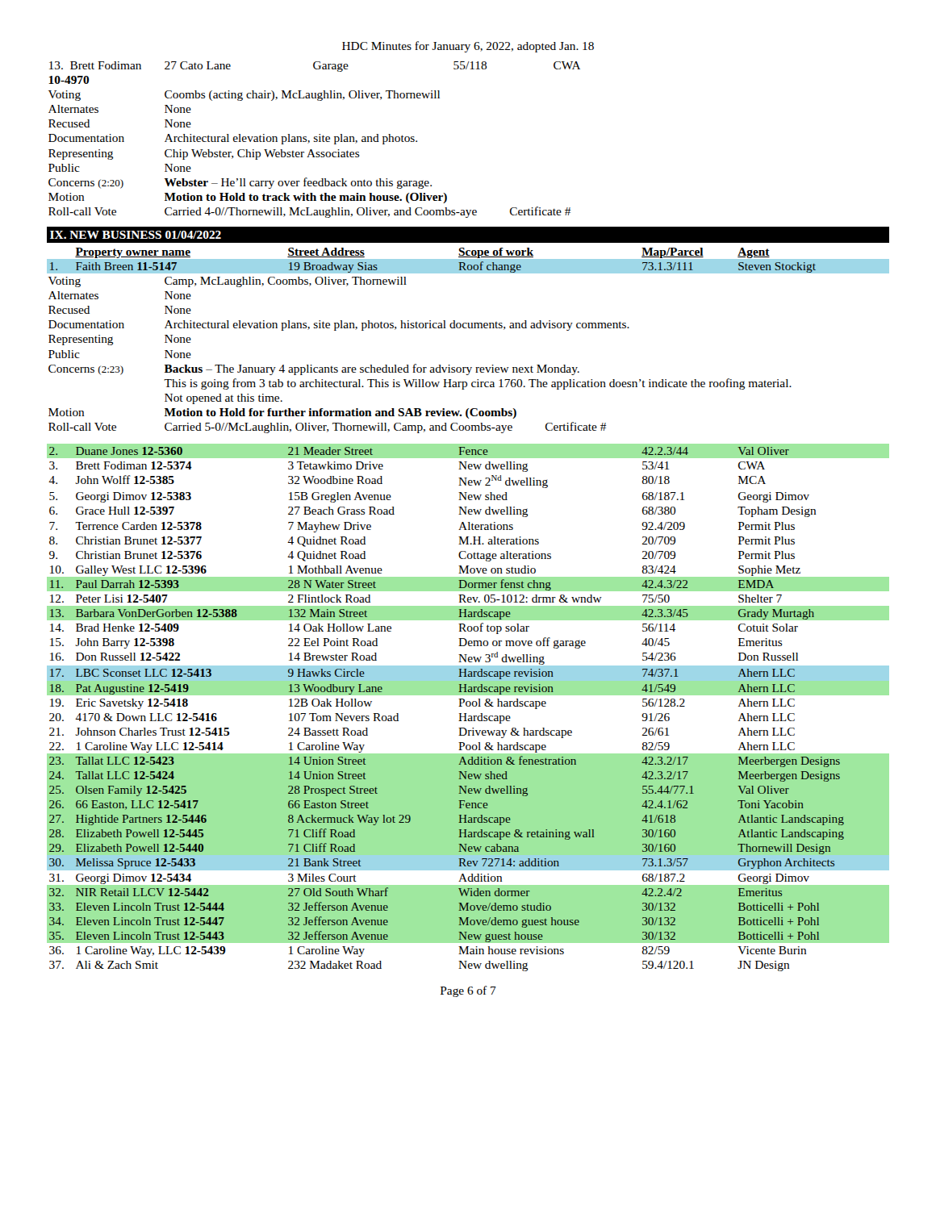HDC Minutes for January 6, 2022, adopted Jan. 18
| 13. Brett Fodiman 10-4970 | 27 Cato Lane | Garage | 55/118 | CWA |
| Voting | Coombs (acting chair), McLaughlin, Oliver, Thornewill |
| Alternates | None |
| Recused | None |
| Documentation | Architectural elevation plans, site plan, and photos. |
| Representing | Chip Webster, Chip Webster Associates |
| Public | None |
| Concerns (2:20) | Webster – He’ll carry over feedback onto this garage. |
| Motion | Motion to Hold to track with the main house. (Oliver) |
| Roll-call Vote | Carried 4-0//Thornewill, McLaughlin, Oliver, and Coombs-aye Certificate # |
IX. NEW BUSINESS 01/04/2022
| | Property owner name | Street Address | Scope of work | Map/Parcel | Agent |
| 1. | Faith Breen 11-5147 | 19 Broadway Sias | Roof change | 73.1.3/111 | Steven Stockigt |
| Voting | Camp, McLaughlin, Coombs, Oliver, Thornewill |
| Alternates | None |
| Recused | None |
| Documentation | Architectural elevation plans, site plan, photos, historical documents, and advisory comments. |
| Representing | None |
| Public | None |
| Concerns (2:23) | Backus – The January 4 applicants are scheduled for advisory review next Monday. This is going from 3 tab to architectural. This is Willow Harp circa 1760. The application doesn’t indicate the roofing material. Not opened at this time. |
| Motion | Motion to Hold for further information and SAB review. (Coombs) |
| Roll-call Vote | Carried 5-0//McLaughlin, Oliver, Thornewill, Camp, and Coombs-aye Certificate # |
| 2. | Duane Jones 12-5360 | 21 Meader Street | Fence | 42.2.3/44 | Val Oliver |
| 3. | Brett Fodiman 12-5374 | 3 Tetawkimo Drive | New dwelling | 53/41 | CWA |
| 4. | John Wolff 12-5385 | 32 Woodbine Road | New 2 Nd dwelling | 80/18 | MCA |
| 5. | Georgi Dimov 12-5383 | 15B Greglen Avenue | New shed | 68/187.1 | Georgi Dimov |
| 6. | Grace Hull 12-5397 | 27 Beach Grass Road | New dwelling | 68/380 | Topham Design |
| 7. | Terrence Carden 12-5378 | 7 Mayhew Drive | Alterations | 92.4/209 | Permit Plus |
| 8. | Christian Brunet 12-5377 | 4 Quidnet Road | M.H. alterations | 20/709 | Permit Plus |
| 9. | Christian Brunet 12-5376 | 4 Quidnet Road | Cottage alterations | 20/709 | Permit Plus |
| 10. | Galley West LLC 12-5396 | 1 Mothball Avenue | Move on studio | 83/424 | Sophie Metz |
| 11. | Paul Darrah 12-5393 | 28 N Water Street | Dormer fenst chng | 42.4.3/22 | EMDA |
| 12. | Peter Lisi 12-5407 | 2 Flintlock Road | Rev. 05-1012: drmr & wndw | 75/50 | Shelter 7 |
| 13. | Barbara VonDerGorben 12-5388 | 132 Main Street | Hardscape | 42.3.3/45 | Grady Murtagh |
| 14. | Brad Henke 12-5409 | 14 Oak Hollow Lane | Roof top solar | 56/114 | Cotuit Solar |
| 15. | John Barry 12-5398 | 22 Eel Point Road | Demo or move off garage | 40/45 | Emeritus |
| 16. | Don Russell 12-5422 | 14 Brewster Road | New 3 rd dwelling | 54/236 | Don Russell |
| 17. | LBC Sconset LLC 12-5413 | 9 Hawks Circle | Hardscape revision | 74/37.1 | Ahern LLC |
| 18. | Pat Augustine 12-5419 | 13 Woodbury Lane | Hardscape revision | 41/549 | Ahern LLC |
| 19. | Eric Savetsky 12-5418 | 12B Oak Hollow | Pool & hardscape | 56/128.2 | Ahern LLC |
| 20. | 4170 & Down LLC 12-5416 | 107 Tom Nevers Road | Hardscape | 91/26 | Ahern LLC |
| 21. | Johnson Charles Trust 12-5415 | 24 Bassett Road | Driveway & hardscape | 26/61 | Ahern LLC |
| 22. | 1 Caroline Way LLC 12-5414 | 1 Caroline Way | Pool & hardscape | 82/59 | Ahern LLC |
| 23. | Tallat LLC 12-5423 | 14 Union Street | Addition & fenestration | 42.3.2/17 | Meerbergen Designs |
| 24. | Tallat LLC 12-5424 | 14 Union Street | New shed | 42.3.2/17 | Meerbergen Designs |
| 25. | Olsen Family 12-5425 | 28 Prospect Street | New dwelling | 55.44/77.1 | Val Oliver |
| 26. | 66 Easton, LLC 12-5417 | 66 Easton Street | Fence | 42.4.1/62 | Toni Yacobin |
| 27. | Hightide Partners 12-5446 | 8 Ackermuck Way lot 29 | Hardscape | 41/618 | Atlantic Landscaping |
| 28. | Elizabeth Powell 12-5445 | 71 Cliff Road | Hardscape & retaining wall | 30/160 | Atlantic Landscaping |
| 29. | Elizabeth Powell 12-5440 | 71 Cliff Road | New cabana | 30/160 | Thornewill Design |
| 30. | Melissa Spruce 12-5433 | 21 Bank Street | Rev 72714: addition | 73.1.3/57 | Gryphon Architects |
| 31. | Georgi Dimov 12-5434 | 3 Miles Court | Addition | 68/187.2 | Georgi Dimov |
| 32. | NIR Retail LLCV 12-5442 | 27 Old South Wharf | Widen dormer | 42.2.4/2 | Emeritus |
| 33. | Eleven Lincoln Trust 12-5444 | 32 Jefferson Avenue | Move/demo studio | 30/132 | Botticelli + Pohl |
| 34. | Eleven Lincoln Trust 12-5447 | 32 Jefferson Avenue | Move/demo guest house | 30/132 | Botticelli + Pohl |
| 35. | Eleven Lincoln Trust 12-5443 | 32 Jefferson Avenue | New guest house | 30/132 | Botticelli + Pohl |
| 36. | 1 Caroline Way, LLC 12-5439 | 1 Caroline Way | Main house revisions | 82/59 | Vicente Burin |
| 37. | Ali & Zach Smit | 232 Madaket Road | New dwelling | 59.4/120.1 | JN Design |
Page 6 of 7